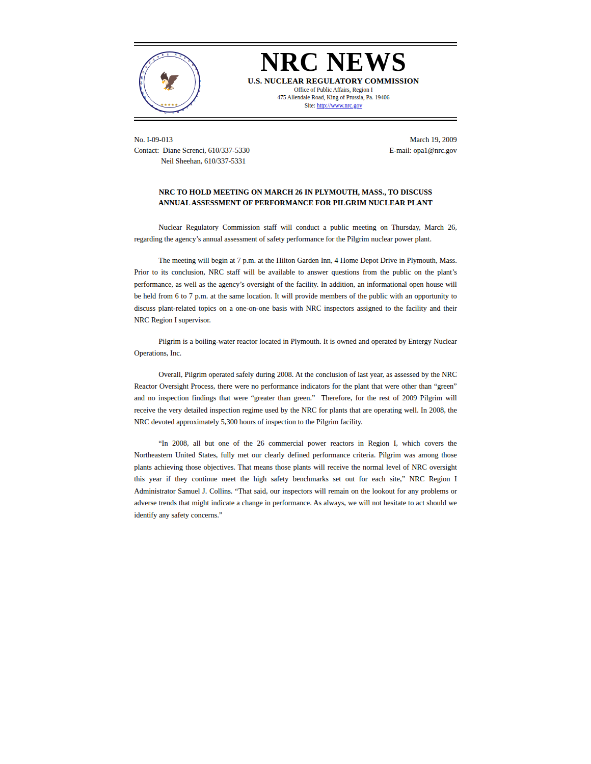U N I T E D S T A T E S N U C L E A R R E G U L A T O R Y C O M M I S S I O N
🦅
★★★★★
NRC NEWS
U.S. NUCLEAR REGULATORY COMMISSION
Office of Public Affairs, Region I
475 Allendale Road, King of Prussia, Pa. 19406
Site: http://www.nrc.gov
| No. I-09-013 | March 19, 2009 |
| Contact: Diane Screnci, 610/337-5330 | E-mail: opa1@nrc.gov |
| Neil Sheehan, 610/337-5331 | |
NRC to hold meeting on March 26 in Plymouth, Mass., to discuss annual assessment of performance for Pilgrim nuclear plant
Nuclear Regulatory Commission staff will conduct a public meeting on Thursday, March 26, regarding the agency’s annual assessment of safety performance for the Pilgrim nuclear power plant.
The meeting will begin at 7 p.m. at the Hilton Garden Inn, 4 Home Depot Drive in Plymouth, Mass. Prior to its conclusion, NRC staff will be available to answer questions from the public on the plant’s performance, as well as the agency’s oversight of the facility. In addition, an informational open house will be held from 6 to 7 p.m. at the same location. It will provide members of the public with an opportunity to discuss plant-related topics on a one-on-one basis with NRC inspectors assigned to the facility and their NRC Region I supervisor.
Pilgrim is a boiling-water reactor located in Plymouth. It is owned and operated by Entergy Nuclear Operations, Inc.
Overall, Pilgrim operated safely during 2008. At the conclusion of last year, as assessed by the NRC Reactor Oversight Process, there were no performance indicators for the plant that were other than “green” and no inspection findings that were “greater than green.” Therefore, for the rest of 2009 Pilgrim will receive the very detailed inspection regime used by the NRC for plants that are operating well. In 2008, the NRC devoted approximately 5,300 hours of inspection to the Pilgrim facility.
“In 2008, all but one of the 26 commercial power reactors in Region I, which covers the Northeastern United States, fully met our clearly defined performance criteria. Pilgrim was among those plants achieving those objectives. That means those plants will receive the normal level of NRC oversight this year if they continue meet the high safety benchmarks set out for each site,” NRC Region I Administrator Samuel J. Collins. “That said, our inspectors will remain on the lookout for any problems or adverse trends that might indicate a change in performance. As always, we will not hesitate to act should we identify any safety concerns.”